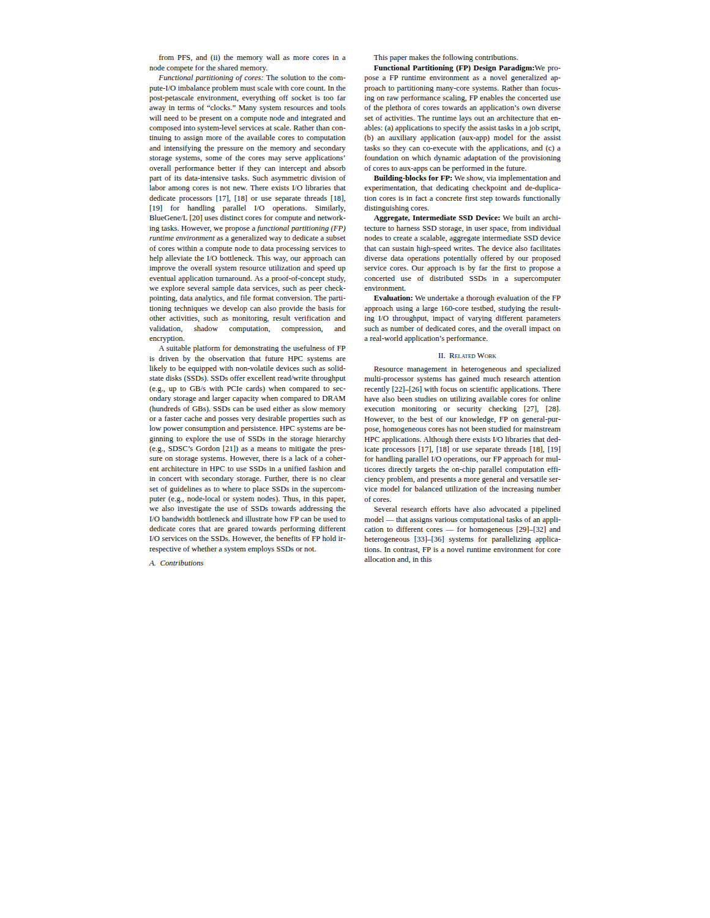from PFS, and (ii) the memory wall as more cores in a node compete for the shared memory.
Functional partitioning of cores: The solution to the compute-I/O imbalance problem must scale with core count. In the post-petascale environment, everything off socket is too far away in terms of “clocks.” Many system resources and tools will need to be present on a compute node and integrated and composed into system-level services at scale. Rather than continuing to assign more of the available cores to computation and intensifying the pressure on the memory and secondary storage systems, some of the cores may serve applications’ overall performance better if they can intercept and absorb part of its data-intensive tasks. Such asymmetric division of labor among cores is not new. There exists I/O libraries that dedicate processors [17], [18] or use separate threads [18], [19] for handling parallel I/O operations. Similarly, BlueGene/L [20] uses distinct cores for compute and networking tasks. However, we propose a functional partitioning (FP) runtime environment as a generalized way to dedicate a subset of cores within a compute node to data processing services to help alleviate the I/O bottleneck. This way, our approach can improve the overall system resource utilization and speed up eventual application turnaround. As a proof-of-concept study, we explore several sample data services, such as peer checkpointing, data analytics, and file format conversion. The partitioning techniques we develop can also provide the basis for other activities, such as monitoring, result verification and validation, shadow computation, compression, and encryption.
A suitable platform for demonstrating the usefulness of FP is driven by the observation that future HPC systems are likely to be equipped with non-volatile devices such as solid-state disks (SSDs). SSDs offer excellent read/write throughput (e.g., up to GB/s with PCIe cards) when compared to secondary storage and larger capacity when compared to DRAM (hundreds of GBs). SSDs can be used either as slow memory or a faster cache and posses very desirable properties such as low power consumption and persistence. HPC systems are beginning to explore the use of SSDs in the storage hierarchy (e.g., SDSC’s Gordon [21]) as a means to mitigate the pressure on storage systems. However, there is a lack of a coherent architecture in HPC to use SSDs in a unified fashion and in concert with secondary storage. Further, there is no clear set of guidelines as to where to place SSDs in the supercomputer (e.g., node-local or system nodes). Thus, in this paper, we also investigate the use of SSDs towards addressing the I/O bandwidth bottleneck and illustrate how FP can be used to dedicate cores that are geared towards performing different I/O services on the SSDs. However, the benefits of FP hold irrespective of whether a system employs SSDs or not.
A. Contributions
This paper makes the following contributions.
Functional Partitioning (FP) Design Paradigm: We propose a FP runtime environment as a novel generalized approach to partitioning many-core systems. Rather than focusing on raw performance scaling, FP enables the concerted use of the plethora of cores towards an application’s own diverse set of activities. The runtime lays out an architecture that enables: (a) applications to specify the assist tasks in a job script, (b) an auxiliary application (aux-app) model for the assist tasks so they can co-execute with the applications, and (c) a foundation on which dynamic adaptation of the provisioning of cores to aux-apps can be performed in the future.
Building-blocks for FP: We show, via implementation and experimentation, that dedicating checkpoint and de-duplication cores is in fact a concrete first step towards functionally distinguishing cores.
Aggregate, Intermediate SSD Device: We built an architecture to harness SSD storage, in user space, from individual nodes to create a scalable, aggregate intermediate SSD device that can sustain high-speed writes. The device also facilitates diverse data operations potentially offered by our proposed service cores. Our approach is by far the first to propose a concerted use of distributed SSDs in a supercomputer environment.
Evaluation: We undertake a thorough evaluation of the FP approach using a large 160-core testbed, studying the resulting I/O throughput, impact of varying different parameters such as number of dedicated cores, and the overall impact on a real-world application’s performance.
II. Related Work
Resource management in heterogeneous and specialized multi-processor systems has gained much research attention recently [22]–[26] with focus on scientific applications. There have also been studies on utilizing available cores for online execution monitoring or security checking [27], [28]. However, to the best of our knowledge, FP on general-purpose, homogeneous cores has not been studied for mainstream HPC applications. Although there exists I/O libraries that dedicate processors [17], [18] or use separate threads [18], [19] for handling parallel I/O operations, our FP approach for multicores directly targets the on-chip parallel computation efficiency problem, and presents a more general and versatile service model for balanced utilization of the increasing number of cores.
Several research efforts have also advocated a pipelined model — that assigns various computational tasks of an application to different cores — for homogeneous [29]–[32] and heterogeneous [33]–[36] systems for parallelizing applications. In contrast, FP is a novel runtime environment for core allocation and, in this